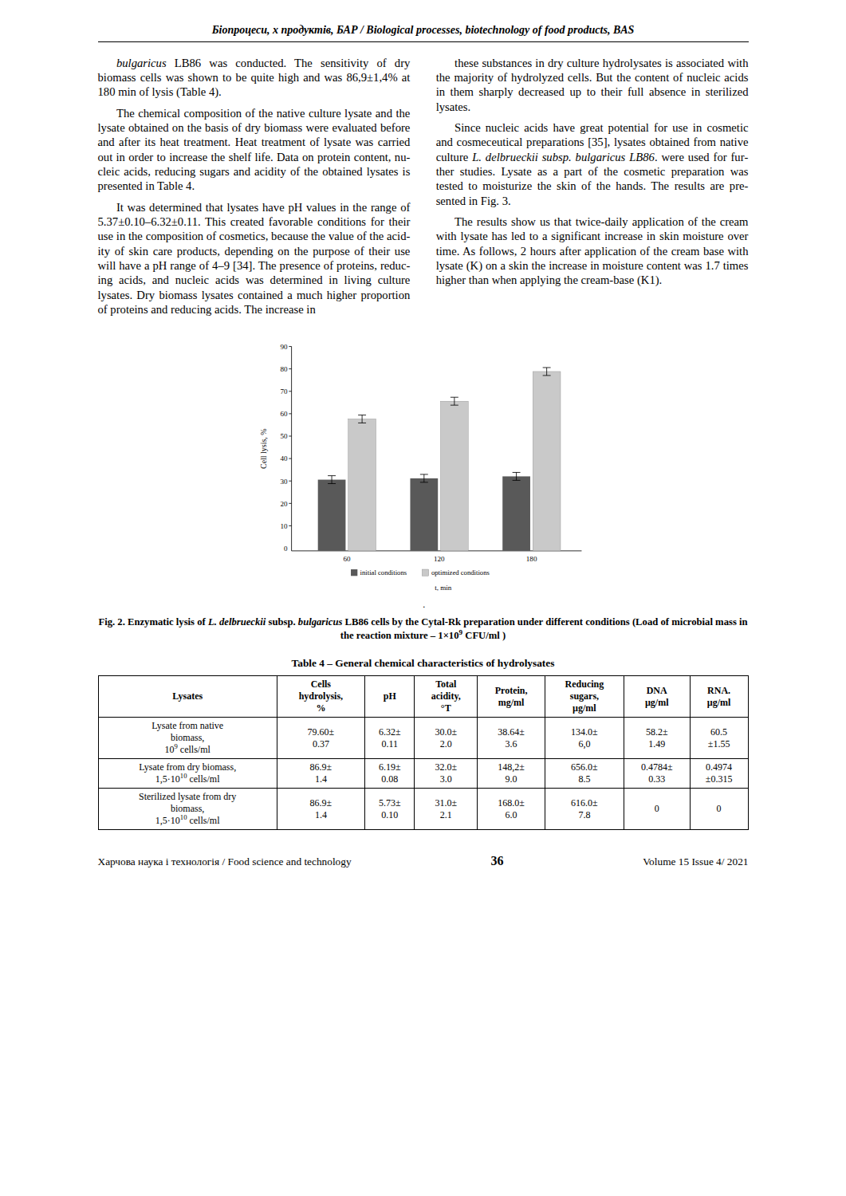Біопроцеси, х продуктів, БАР / Biological processes, biotechnology of food products, BAS
bulgaricus LB86 was conducted. The sensitivity of dry biomass cells was shown to be quite high and was 86,9±1,4% at 180 min of lysis (Table 4).
The chemical composition of the native culture lysate and the lysate obtained on the basis of dry biomass were evaluated before and after its heat treatment. Heat treatment of lysate was carried out in order to increase the shelf life. Data on protein content, nucleic acids, reducing sugars and acidity of the obtained lysates is presented in Table 4.
It was determined that lysates have pH values in the range of 5.37±0.10–6.32±0.11. This created favorable conditions for their use in the composition of cosmetics, because the value of the acidity of skin care products, depending on the purpose of their use will have a pH range of 4–9 [34]. The presence of proteins, reducing acids, and nucleic acids was determined in living culture lysates. Dry biomass lysates contained a much higher proportion of proteins and reducing acids. The increase in
these substances in dry culture hydrolysates is associated with the majority of hydrolyzed cells. But the content of nucleic acids in them sharply decreased up to their full absence in sterilized lysates.
Since nucleic acids have great potential for use in cosmetic and cosmeceutical preparations [35], lysates obtained from native culture L. delbrueckii subsp. bulgaricus LB86. were used for further studies. Lysate as a part of the cosmetic preparation was tested to moisturize the skin of the hands. The results are presented in Fig. 3.
The results show us that twice-daily application of the cream with lysate has led to a significant increase in skin moisture over time. As follows, 2 hours after application of the cream base with lysate (K) on a skin the increase in moisture content was 1.7 times higher than when applying the cream-base (K1).
90 80 70 60 50 40 30 20 10 0 Cell lysis, % 60 120 180 initial conditions optimized conditions t, min
.
Fig. 2. Enzymatic lysis of L. delbrueckii subsp. bulgaricus LB86 cells by the Cytal-Rk preparation under different conditions (Load of microbial mass in the reaction mixture – 1×109 CFU/ml )
Table 4 – General chemical characteristics of hydrolysates
| Lysates | Cells hydrolysis, % | pH | Total acidity, °T | Protein, mg/ml | Reducing sugars, µg/ml | DNA µg/ml | RNA. µg/ml |
| --- | --- | --- | --- | --- | --- | --- | --- |
| Lysate from native biomass, 10 9 cells/ml | 79.60± 0.37 | 6.32± 0.11 | 30.0± 2.0 | 38.64± 3.6 | 134.0± 6,0 | 58.2± 1.49 | 60.5 ±1.55 |
| Lysate from dry biomass, 1,5·10 10 cells/ml | 86.9± 1.4 | 6.19± 0.08 | 32.0± 3.0 | 148,2± 9.0 | 656.0± 8.5 | 0.4784± 0.33 | 0.4974 ±0.315 |
| Sterilized lysate from dry biomass, 1,5·10 10 cells/ml | 86.9± 1.4 | 5.73± 0.10 | 31.0± 2.1 | 168.0± 6.0 | 616.0± 7.8 | 0 | 0 |
Харчова наука і технологія / Food science and technology
36
Volume 15 Issue 4/ 2021